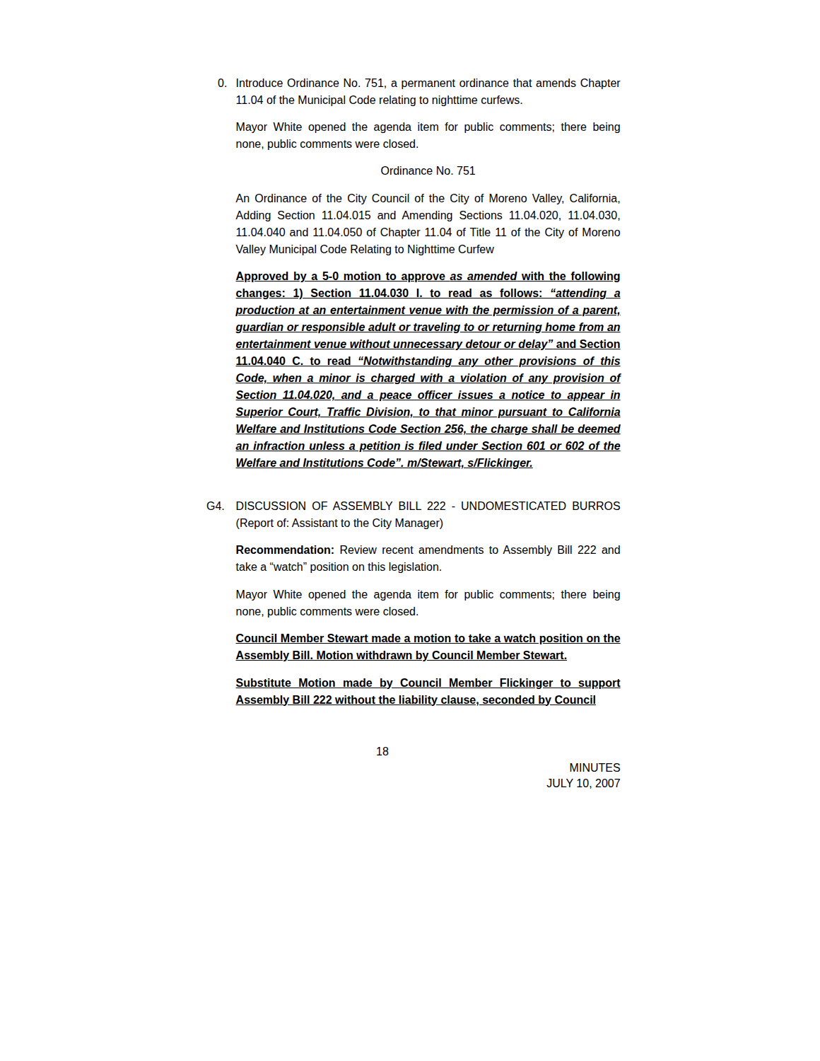0.
Introduce Ordinance No. 751, a permanent ordinance that amends Chapter 11.04 of the Municipal Code relating to nighttime curfews.
Mayor White opened the agenda item for public comments; there being none, public comments were closed.
Ordinance No. 751
An Ordinance of the City Council of the City of Moreno Valley, California, Adding Section 11.04.015 and Amending Sections 11.04.020, 11.04.030, 11.04.040 and 11.04.050 of Chapter 11.04 of Title 11 of the City of Moreno Valley Municipal Code Relating to Nighttime Curfew
Approved by a 5-0 motion to approve as amended with the following changes: 1) Section 11.04.030 I. to read as follows: “attending a production at an entertainment venue with the permission of a parent, guardian or responsible adult or traveling to or returning home from an entertainment venue without unnecessary detour or delay” and Section 11.04.040 C. to read “Notwithstanding any other provisions of this Code, when a minor is charged with a violation of any provision of Section 11.04.020, and a peace officer issues a notice to appear in Superior Court, Traffic Division, to that minor pursuant to California Welfare and Institutions Code Section 256, the charge shall be deemed an infraction unless a petition is filed under Section 601 or 602 of the Welfare and Institutions Code”. m/Stewart, s/Flickinger.
G4.
DISCUSSION OF ASSEMBLY BILL 222 - UNDOMESTICATED BURROS (Report of: Assistant to the City Manager)
Recommendation: Review recent amendments to Assembly Bill 222 and take a “watch” position on this legislation.
Mayor White opened the agenda item for public comments; there being none, public comments were closed.
Council Member Stewart made a motion to take a watch position on the Assembly Bill. Motion withdrawn by Council Member Stewart.
Substitute Motion made by Council Member Flickinger to support Assembly Bill 222 without the liability clause, seconded by Council
18
MINUTES
JULY 10, 2007